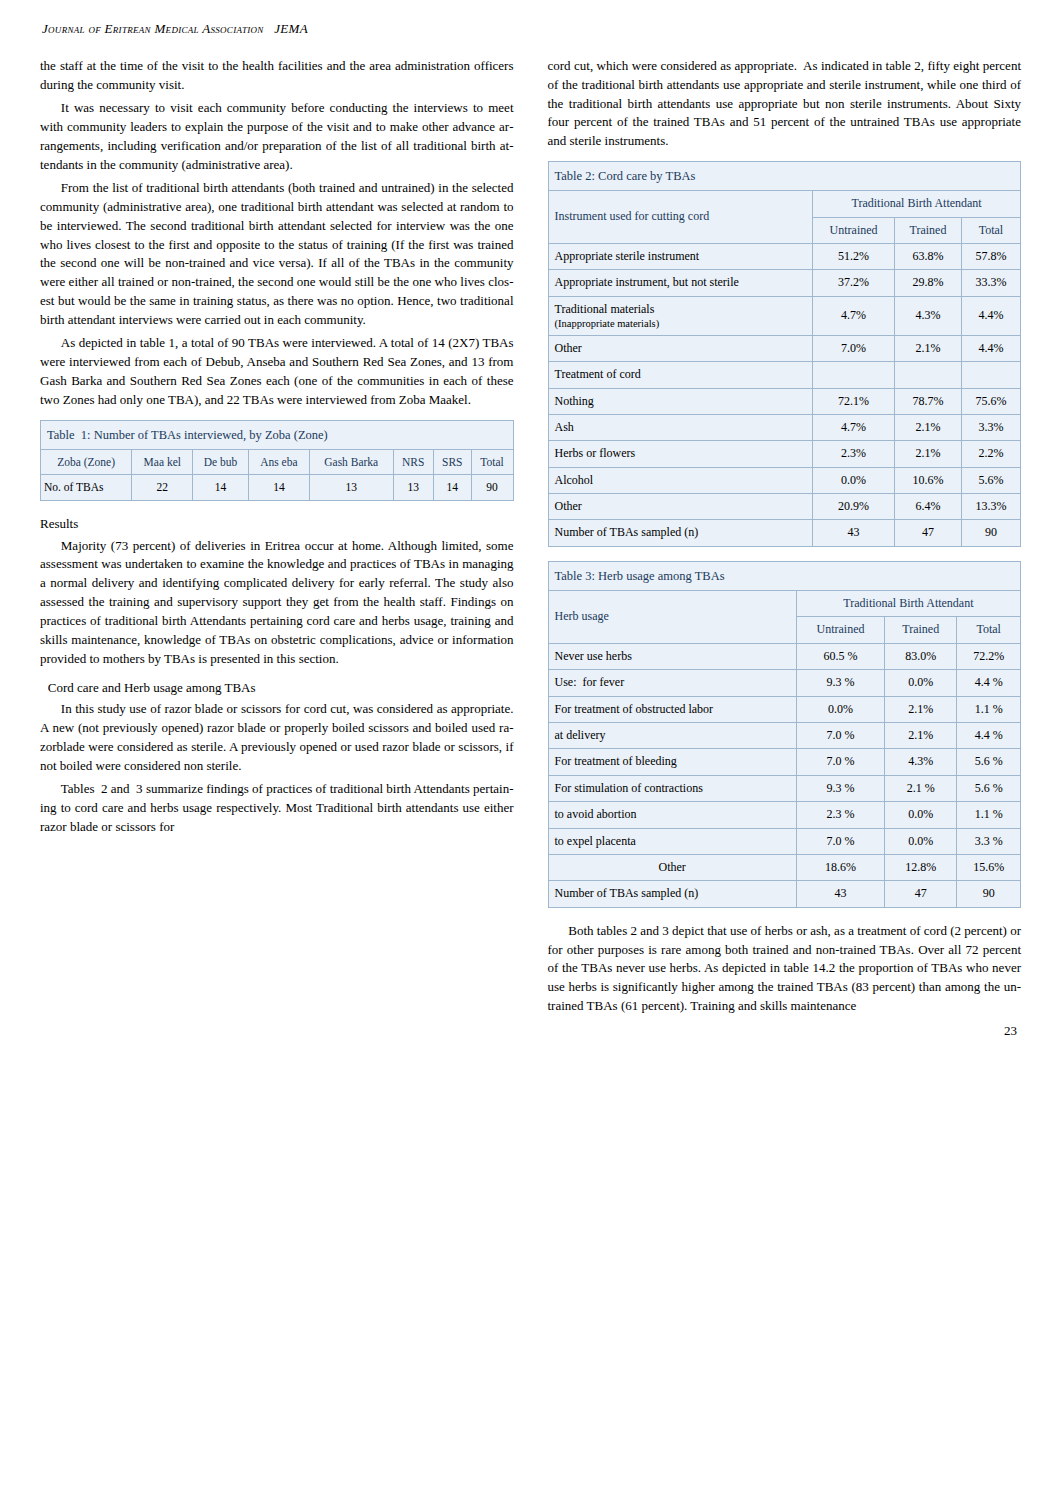Journal of Eritrean Medical Association JEMA
the staff at the time of the visit to the health facilities and the area administration officers during the community visit.
It was necessary to visit each community before conducting the interviews to meet with community leaders to explain the purpose of the visit and to make other advance arrangements, including verification and/or preparation of the list of all traditional birth attendants in the community (administrative area).
From the list of traditional birth attendants (both trained and untrained) in the selected community (administrative area), one traditional birth attendant was selected at random to be interviewed. The second traditional birth attendant selected for interview was the one who lives closest to the first and opposite to the status of training (If the first was trained the second one will be non-trained and vice versa). If all of the TBAs in the community were either all trained or non-trained, the second one would still be the one who lives closest but would be the same in training status, as there was no option. Hence, two traditional birth attendant interviews were carried out in each community.
As depicted in table 1, a total of 90 TBAs were interviewed. A total of 14 (2X7) TBAs were interviewed from each of Debub, Anseba and Southern Red Sea Zones, and 13 from Gash Barka and Southern Red Sea Zones each (one of the communities in each of these two Zones had only one TBA), and 22 TBAs were interviewed from Zoba Maakel.
Table 1: Number of TBAs interviewed, by Zoba (Zone)
| Zoba (Zone) | Maa kel | De bub | Ans eba | Gash Barka | NRS | SRS | Total |
| --- | --- | --- | --- | --- | --- | --- | --- |
| No. of TBAs | 22 | 14 | 14 | 13 | 13 | 14 | 90 |
Results
Majority (73 percent) of deliveries in Eritrea occur at home. Although limited, some assessment was undertaken to examine the knowledge and practices of TBAs in managing a normal delivery and identifying complicated delivery for early referral. The study also assessed the training and supervisory support they get from the health staff. Findings on practices of traditional birth Attendants pertaining cord care and herbs usage, training and skills maintenance, knowledge of TBAs on obstetric complications, advice or information provided to mothers by TBAs is presented in this section.
Cord care and Herb usage among TBAs
In this study use of razor blade or scissors for cord cut, was considered as appropriate. A new (not previously opened) razor blade or properly boiled scissors and boiled used razorblade were considered as sterile. A previously opened or used razor blade or scissors, if not boiled were considered non sterile.
Tables 2 and 3 summarize findings of practices of traditional birth Attendants pertaining to cord care and herbs usage respectively. Most Traditional birth attendants use either razor blade or scissors for
cord cut, which were considered as appropriate. As indicated in table 2, fifty eight percent of the traditional birth attendants use appropriate and sterile instrument, while one third of the traditional birth attendants use appropriate but non sterile instruments. About Sixty four percent of the trained TBAs and 51 percent of the untrained TBAs use appropriate and sterile instruments.
Table 2: Cord care by TBAs
| Instrument used for cutting cord | Traditional Birth Attendant |
| --- | --- |
| Untrained | Trained | Total |
| Appropriate sterile instrument | 51.2% | 63.8% | 57.8% |
| Appropriate instrument, but not sterile | 37.2% | 29.8% | 33.3% |
| Traditional materials (Inappropriate materials) | 4.7% | 4.3% | 4.4% |
| Other | 7.0% | 2.1% | 4.4% |
| Treatment of cord | | | |
| Nothing | 72.1% | 78.7% | 75.6% |
| Ash | 4.7% | 2.1% | 3.3% |
| Herbs or flowers | 2.3% | 2.1% | 2.2% |
| Alcohol | 0.0% | 10.6% | 5.6% |
| Other | 20.9% | 6.4% | 13.3% |
| Number of TBAs sampled (n) | 43 | 47 | 90 |
Table 3: Herb usage among TBAs
| Herb usage | Traditional Birth Attendant |
| --- | --- |
| Untrained | Trained | Total |
| Never use herbs | 60.5 % | 83.0% | 72.2% |
| Use: for fever | 9.3 % | 0.0% | 4.4 % |
| For treatment of obstructed labor | 0.0% | 2.1% | 1.1 % |
| at delivery | 7.0 % | 2.1% | 4.4 % |
| For treatment of bleeding | 7.0 % | 4.3% | 5.6 % |
| For stimulation of contractions | 9.3 % | 2.1 % | 5.6 % |
| to avoid abortion | 2.3 % | 0.0% | 1.1 % |
| to expel placenta | 7.0 % | 0.0% | 3.3 % |
| Other | 18.6% | 12.8% | 15.6% |
| Number of TBAs sampled (n) | 43 | 47 | 90 |
Both tables 2 and 3 depict that use of herbs or ash, as a treatment of cord (2 percent) or for other purposes is rare among both trained and non-trained TBAs. Over all 72 percent of the TBAs never use herbs. As depicted in table 14.2 the proportion of TBAs who never use herbs is significantly higher among the trained TBAs (83 percent) than among the untrained TBAs (61 percent). Training and skills maintenance
23